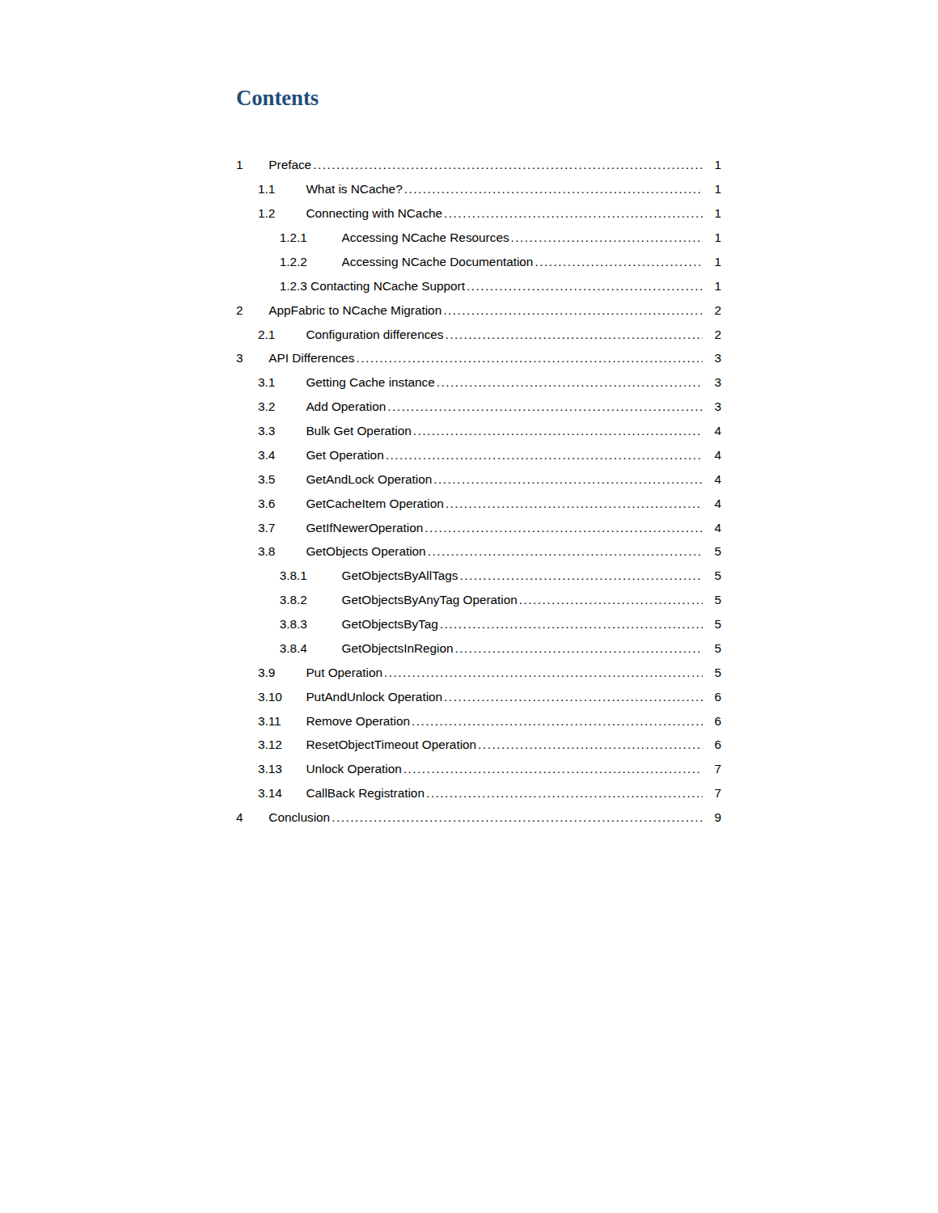Contents
1 Preface 1
1.1 What is NCache? 1
1.2 Connecting with NCache 1
1.2.1 Accessing NCache Resources 1
1.2.2 Accessing NCache Documentation 1
1.2.3 Contacting NCache Support 1
2 AppFabric to NCache Migration 2
2.1 Configuration differences 2
3 API Differences 3
3.1 Getting Cache instance 3
3.2 Add Operation 3
3.3 Bulk Get Operation 4
3.4 Get Operation 4
3.5 GetAndLock Operation 4
3.6 GetCacheItem Operation 4
3.7 GetIfNewerOperation 4
3.8 GetObjects Operation 5
3.8.1 GetObjectsByAllTags 5
3.8.2 GetObjectsByAnyTag Operation 5
3.8.3 GetObjectsByTag 5
3.8.4 GetObjectsInRegion 5
3.9 Put Operation 5
3.10 PutAndUnlock Operation 6
3.11 Remove Operation 6
3.12 ResetObjectTimeout Operation 6
3.13 Unlock Operation 7
3.14 CallBack Registration 7
4 Conclusion 9